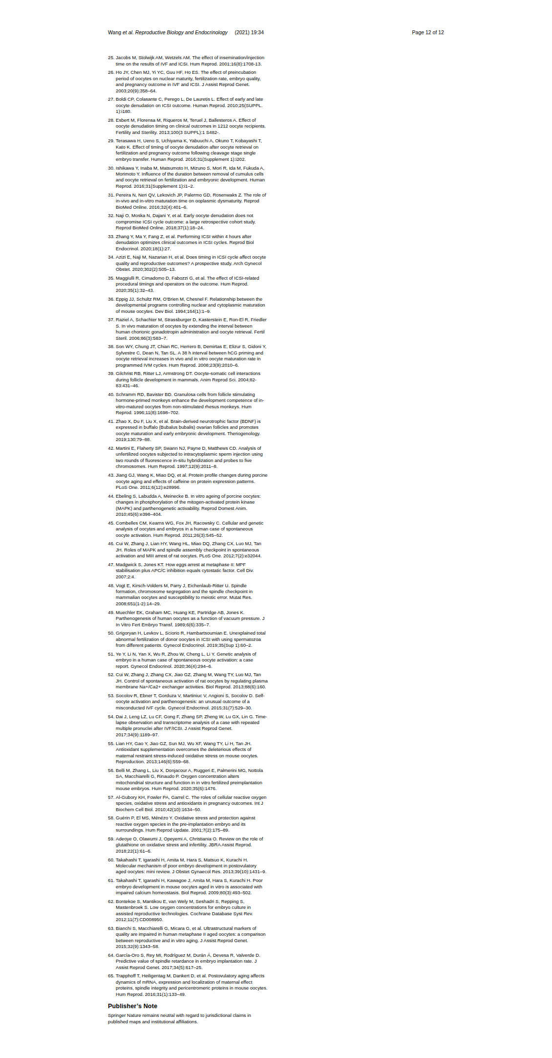Wang et al. Reproductive Biology and Endocrinology (2021) 19:34
Page 12 of 12
Jacobs M, Stolwijk AM, Wetzels AM. The effect of insemination/injection time on the results of IVF and ICSI. Hum Reprod. 2001;16(8):1708-13.
Ho JY, Chen MJ, Yi YC, Guu HF, Ho ES. The effect of preincubation period of oocytes on nuclear maturity, fertilization rate, embryo quality, and pregnancy outcome in IVF and ICSI. J Assist Reprod Genet. 2003;20(9):358–64.
Boldi CP, Colasante C, Perego L, De Lauretis L. Effect of early and late oocyte denudation on ICSI outcome. Human Reprod. 2010;25(SUPPL. 1):i180.
Esbert M, Florensa M, Riqueros M, Teruel J, Ballesteros A. Effect of oocyte denudation timing on clinical outcomes in 1212 oocyte recipients. Fertility and Sterility. 2013;100(3 SUPPL):1 S482-.
Terasawa H, Ueno S, Uchiyama K, Yabuuchi A, Okuno T, Kobayashi T, Kato K. Effect of timing of oocyte denudation after oocyte retrieval on fertilization and pregnancy outcome following cleavage stage single embryo transfer. Human Reprod. 2016;31(Supplement 1):i202.
Ishikawa Y, Inaba M, Matsumoto H, Mizuno S, Mori R, Ida M, Fukuda A, Morimoto Y. Influence of the duration between removal of cumulus cells and oocyte retrieval on fertilization and embryonic development. Human Reprod. 2016;31(Supplement 1):i1–2.
Pereira N, Neri QV, Lekovich JP, Palermo GD, Rosenwaks Z. The role of in-vivo and in-vitro maturation time on ooplasmic dysmaturity. Reprod BioMed Online. 2016;32(4):401–6.
Naji O, Moska N, Dajani Y, et al. Early oocyte denudation does not compromise ICSI cycle outcome: a large retrospective cohort study. Reprod BioMed Online. 2018;37(1):18–24.
Zhang Y, Ma Y, Fang Z, et al. Performing ICSI within 4 hours after denudation optimizes clinical outcomes in ICSI cycles. Reprod Biol Endocrinol. 2020;18(1):27.
Azizi E, Naji M, Nazarian H, et al. Does timing in ICSI cycle affect oocyte quality and reproductive outcomes? A prospective study. Arch Gynecol Obstet. 2020;302(2):505–13.
Maggiulli R, Cimadomo D, Fabozzi G, et al. The effect of ICSI-related procedural timings and operators on the outcome. Hum Reprod. 2020;35(1):32–43.
Eppig JJ, Schultz RM, O'Brien M, Chesnel F. Relationship between the developmental programs controlling nuclear and cytoplasmic maturation of mouse oocytes. Dev Biol. 1994;164(1):1–9.
Raziel A, Schachter M, Strassburger D, Kasterstein E, Ron-El R, Friedler S. In vivo maturation of oocytes by extending the interval between human chorionic gonadotropin administration and oocyte retrieval. Fertil Steril. 2006;86(3):583–7.
Son WY, Chung JT, Chian RC, Herrero B, Demirtas E, Elizur S, Gidoni Y, Sylvestre C, Dean N, Tan SL. A 38 h interval between hCG priming and oocyte retrieval increases in vivo and in vitro oocyte maturation rate in programmed IVM cycles. Hum Reprod. 2008;23(9):2010–6.
Gilchrist RB, Ritter LJ, Armstrong DT. Oocyte-somatic cell interactions during follicle development in mammals. Anim Reprod Sci. 2004;82-83:431–46.
Schramm RD, Bavister BD. Granulosa cells from follicle stimulating hormone-primed monkeys enhance the development competence of in-vitro-matured oocytes from non-stimulated rhesus monkeys. Hum Reprod. 1996;11(8):1698–702.
Zhao X, Du F, Liu X, et al. Brain-derived neurotrophic factor (BDNF) is expressed in buffalo (Bubalus bubalis) ovarian follicles and promotes oocyte maturation and early embryonic development. Theriogenology. 2019;130:79–88.
Martini E, Flaherty SP, Swann NJ, Payne D, Matthews CD. Analysis of unfertilized oocytes subjected to intracytoplasmic sperm injection using two rounds of fluorescence in-situ hybridization and probes to five chromosomes. Hum Reprod. 1997;12(9):2011–8.
Jiang GJ, Wang K, Miao DQ, et al. Protein profile changes during porcine oocyte aging and effects of caffeine on protein expression patterns. PLoS One. 2011;6(12):e28996.
Ebeling S, Labudda A, Meinecke B. In vitro ageing of porcine oocytes: changes in phosphorylation of the mitogen-activated protein kinase (MAPK) and parthenogenetic activability. Reprod Domest Anim. 2010;45(6):e398–404.
Combelles CM, Kearns WG, Fox JH, Racowsky C. Cellular and genetic analysis of oocytes and embryos in a human case of spontaneous oocyte activation. Hum Reprod. 2011;26(3):545–52.
Cui W, Zhang J, Lian HY, Wang HL, Miao DQ, Zhang CX, Luo MJ, Tan JH. Roles of MAPK and spindle assembly checkpoint in spontaneous activation and MIII arrest of rat oocytes. PLoS One. 2012;7(2):e32044.
Madgwick S, Jones KT. How eggs arrest at metaphase II: MPF stabilisation plus APC/C inhibition equals cytostatic factor. Cell Div. 2007;2:4.
Vogt E, Kirsch-Volders M, Parry J, Eichenlaub-Ritter U. Spindle formation, chromosome segregation and the spindle checkpoint in mammalian oocytes and susceptibility to meiotic error. Mutat Res. 2008;651(1-2):14–29.
Muechler EK, Graham MC, Huang KE, Partridge AB, Jones K. Parthenogenesis of human oocytes as a function of vacuum pressure. J In Vitro Fert Embryo Transf. 1989;6(6):335–7.
Grigoryan H, Levkov L, Sciorio R, Hambartsoumian E. Unexplained total abnormal fertilization of donor oocytes in ICSI with using spermatozoa from different patients. Gynecol Endocrinol. 2019;35(Sup 1):60–2.
Ye Y, Li N, Yan X, Wu R, Zhou W, Cheng L, Li Y. Genetic analysis of embryo in a human case of spontaneous oocyte activation: a case report. Gynecol Endocrinol. 2020;36(4):294–6.
Cui W, Zhang J, Zhang CX, Jiao GZ, Zhang M, Wang TY, Luo MJ, Tan JH. Control of spontaneous activation of rat oocytes by regulating plasma membrane Na+/Ca2+ exchanger activities. Biol Reprod. 2013;88(6):160.
Socolov R, Ebner T, Gorduza V, Martiniuc V, Angioni S, Socolov D. Self-oocyte activation and parthenogenesis: an unusual outcome of a misconducted IVF cycle. Gynecol Endocrinol. 2015;31(7):529–30.
Dai J, Leng LZ, Lu CF, Gong F, Zhang SP, Zheng W, Lu GX, Lin G. Time-lapse observation and transcriptome analysis of a case with repeated multiple pronuclei after IVF/ICSI. J Assist Reprod Genet. 2017;34(9):1189–97.
Lian HY, Gao Y, Jiao GZ, Sun MJ, Wu XF, Wang TY, Li H, Tan JH. Antioxidant supplementation overcomes the deleterious effects of maternal restraint stress-induced oxidative stress on mouse oocytes. Reproduction. 2013;146(6):559–68.
Belli M, Zhang L, Liu X, Donjacour A, Ruggeri E, Palmerini MG, Nottola SA, Macchiarelli G, Rinaudo P. Oxygen concentration alters mitochondrial structure and function in in vitro fertilized preimplantation mouse embryos. Hum Reprod. 2020;35(6):1476.
Al-Gubory KH, Fowler PA, Garrel C. The roles of cellular reactive oxygen species, oxidative stress and antioxidants in pregnancy outcomes. Int J Biochem Cell Biol. 2010;42(10):1634–50.
Guérin P, El MS, Ménézo Y. Oxidative stress and protection against reactive oxygen species in the pre-implantation embryo and its surroundings. Hum Reprod Update. 2001;7(2):175–89.
Adeoye O, Olawumi J, Opeyemi A, Christiania O. Review on the role of glutathione on oxidative stress and infertility. JBRA Assist Reprod. 2018;22(1):61–6.
Takahashi T, Igarashi H, Amita M, Hara S, Matsuo K, Kurachi H. Molecular mechanism of poor embryo development in postovulatory aged oocytes: mini review. J Obstet Gynaecol Res. 2013;39(10):1431–9.
Takahashi T, Igarashi H, Kawagoe J, Amita M, Hara S, Kurachi H. Poor embryo development in mouse oocytes aged in vitro is associated with impaired calcium homeostasis. Biol Reprod. 2009;80(3):493–502.
Bontekoe S, Mantikou E, van Wely M, Seshadri S, Repping S, Mastenbroek S. Low oxygen concentrations for embryo culture in assisted reproductive technologies. Cochrane Database Syst Rev. 2012;11(7):CD008950.
Bianchi S, Macchiarelli G, Micara G, et al. Ultrastructural markers of quality are impaired in human metaphase II aged oocytes: a comparison between reproductive and in vitro aging. J Assist Reprod Genet. 2015;32(9):1343–58.
García-Oro S, Rey MI, Rodríguez M, Durán Á, Devesa R, Valverde D. Predictive value of spindle retardance in embryo implantation rate. J Assist Reprod Genet. 2017;34(5):617–25.
Trapphoff T, Heiligentag M, Dankert D, et al. Postovulatory aging affects dynamics of mRNA, expression and localization of maternal effect proteins, spindle integrity and pericentromeric proteins in mouse oocytes. Hum Reprod. 2016;31(1):133–49.
Publisher’s Note
Springer Nature remains neutral with regard to jurisdictional claims in published maps and institutional affiliations.